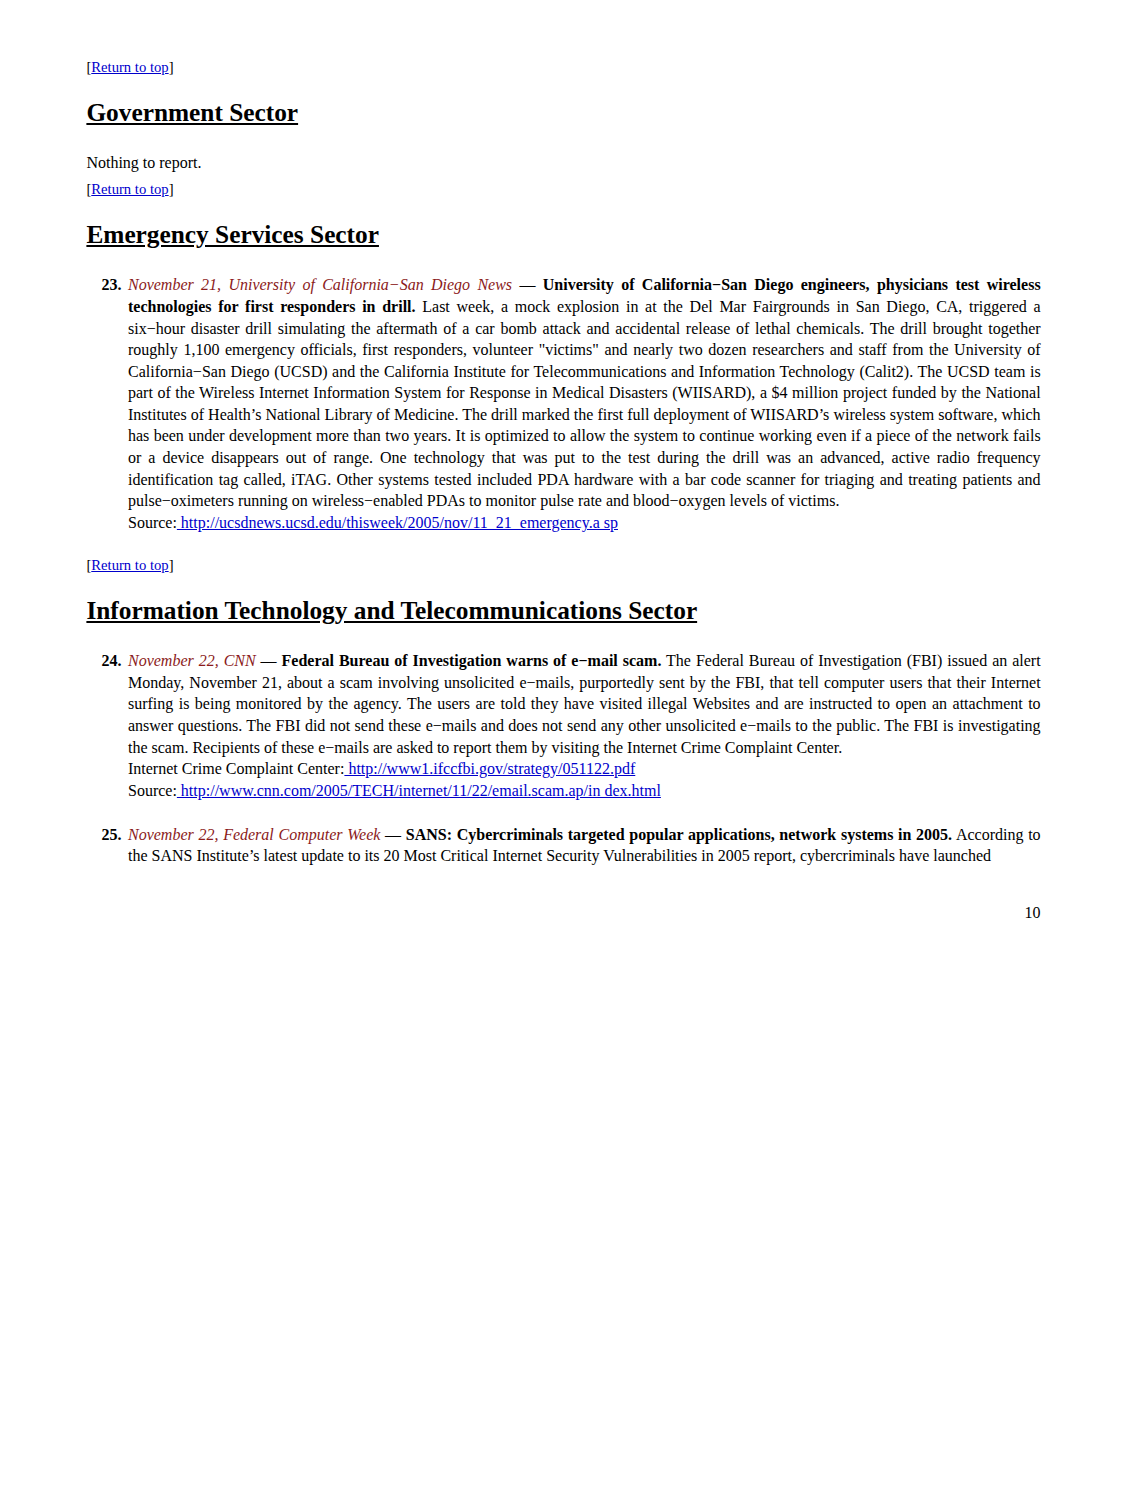[Return to top]
Government Sector
Nothing to report.
[Return to top]
Emergency Services Sector
23. November 21, University of California−San Diego News — University of California−San Diego engineers, physicians test wireless technologies for first responders in drill. Last week, a mock explosion in at the Del Mar Fairgrounds in San Diego, CA, triggered a six−hour disaster drill simulating the aftermath of a car bomb attack and accidental release of lethal chemicals. The drill brought together roughly 1,100 emergency officials, first responders, volunteer "victims" and nearly two dozen researchers and staff from the University of California−San Diego (UCSD) and the California Institute for Telecommunications and Information Technology (Calit2). The UCSD team is part of the Wireless Internet Information System for Response in Medical Disasters (WIISARD), a $4 million project funded by the National Institutes of Health’s National Library of Medicine. The drill marked the first full deployment of WIISARD’s wireless system software, which has been under development more than two years. It is optimized to allow the system to continue working even if a piece of the network fails or a device disappears out of range. One technology that was put to the test during the drill was an advanced, active radio frequency identification tag called, iTAG. Other systems tested included PDA hardware with a bar code scanner for triaging and treating patients and pulse−oximeters running on wireless−enabled PDAs to monitor pulse rate and blood−oxygen levels of victims. Source: http://ucsdnews.ucsd.edu/thisweek/2005/nov/11_21_emergency.a sp
[Return to top]
Information Technology and Telecommunications Sector
24. November 22, CNN — Federal Bureau of Investigation warns of e−mail scam. The Federal Bureau of Investigation (FBI) issued an alert Monday, November 21, about a scam involving unsolicited e−mails, purportedly sent by the FBI, that tell computer users that their Internet surfing is being monitored by the agency. The users are told they have visited illegal Websites and are instructed to open an attachment to answer questions. The FBI did not send these e−mails and does not send any other unsolicited e−mails to the public. The FBI is investigating the scam. Recipients of these e−mails are asked to report them by visiting the Internet Crime Complaint Center. Internet Crime Complaint Center: http://www1.ifccfbi.gov/strategy/051122.pdf Source: http://www.cnn.com/2005/TECH/internet/11/22/email.scam.ap/in dex.html
25. November 22, Federal Computer Week — SANS: Cybercriminals targeted popular applications, network systems in 2005. According to the SANS Institute’s latest update to its 20 Most Critical Internet Security Vulnerabilities in 2005 report, cybercriminals have launched
10